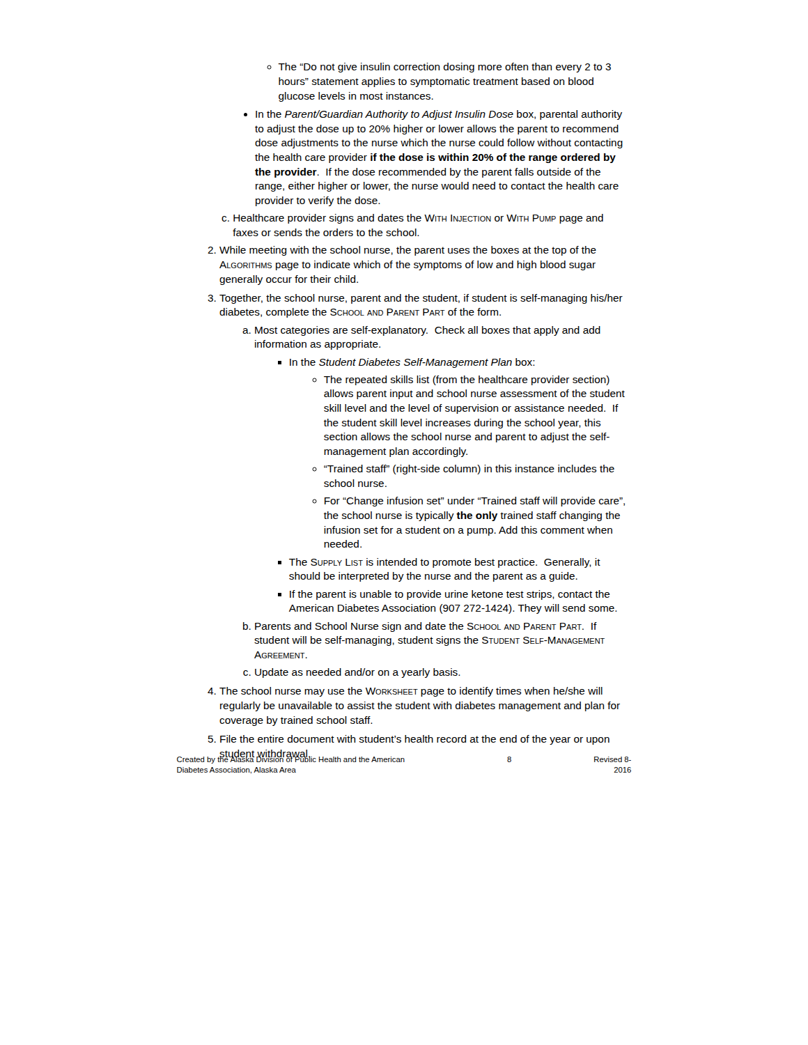The “Do not give insulin correction dosing more often than every 2 to 3 hours” statement applies to symptomatic treatment based on blood glucose levels in most instances.
In the Parent/Guardian Authority to Adjust Insulin Dose box, parental authority to adjust the dose up to 20% higher or lower allows the parent to recommend dose adjustments to the nurse which the nurse could follow without contacting the health care provider if the dose is within 20% of the range ordered by the provider. If the dose recommended by the parent falls outside of the range, either higher or lower, the nurse would need to contact the health care provider to verify the dose.
Healthcare provider signs and dates the With Injection or With Pump page and faxes or sends the orders to the school.
While meeting with the school nurse, the parent uses the boxes at the top of the Algorithms page to indicate which of the symptoms of low and high blood sugar generally occur for their child.
Together, the school nurse, parent and the student, if student is self-managing his/her diabetes, complete the School and Parent Part of the form.
Most categories are self-explanatory. Check all boxes that apply and add information as appropriate.
In the Student Diabetes Self-Management Plan box:
The repeated skills list (from the healthcare provider section) allows parent input and school nurse assessment of the student skill level and the level of supervision or assistance needed. If the student skill level increases during the school year, this section allows the school nurse and parent to adjust the self-management plan accordingly.
“Trained staff” (right-side column) in this instance includes the school nurse.
For “Change infusion set” under “Trained staff will provide care”, the school nurse is typically the only trained staff changing the infusion set for a student on a pump. Add this comment when needed.
The Supply List is intended to promote best practice. Generally, it should be interpreted by the nurse and the parent as a guide.
If the parent is unable to provide urine ketone test strips, contact the American Diabetes Association (907 272-1424). They will send some.
Parents and School Nurse sign and date the School and Parent Part. If student will be self-managing, student signs the Student Self-Management Agreement.
Update as needed and/or on a yearly basis.
The school nurse may use the Worksheet page to identify times when he/she will regularly be unavailable to assist the student with diabetes management and plan for coverage by trained school staff.
File the entire document with student’s health record at the end of the year or upon student withdrawal.
Created by the Alaska Division of Public Health and the American Diabetes Association, Alaska Area
8
Revised 8-2016